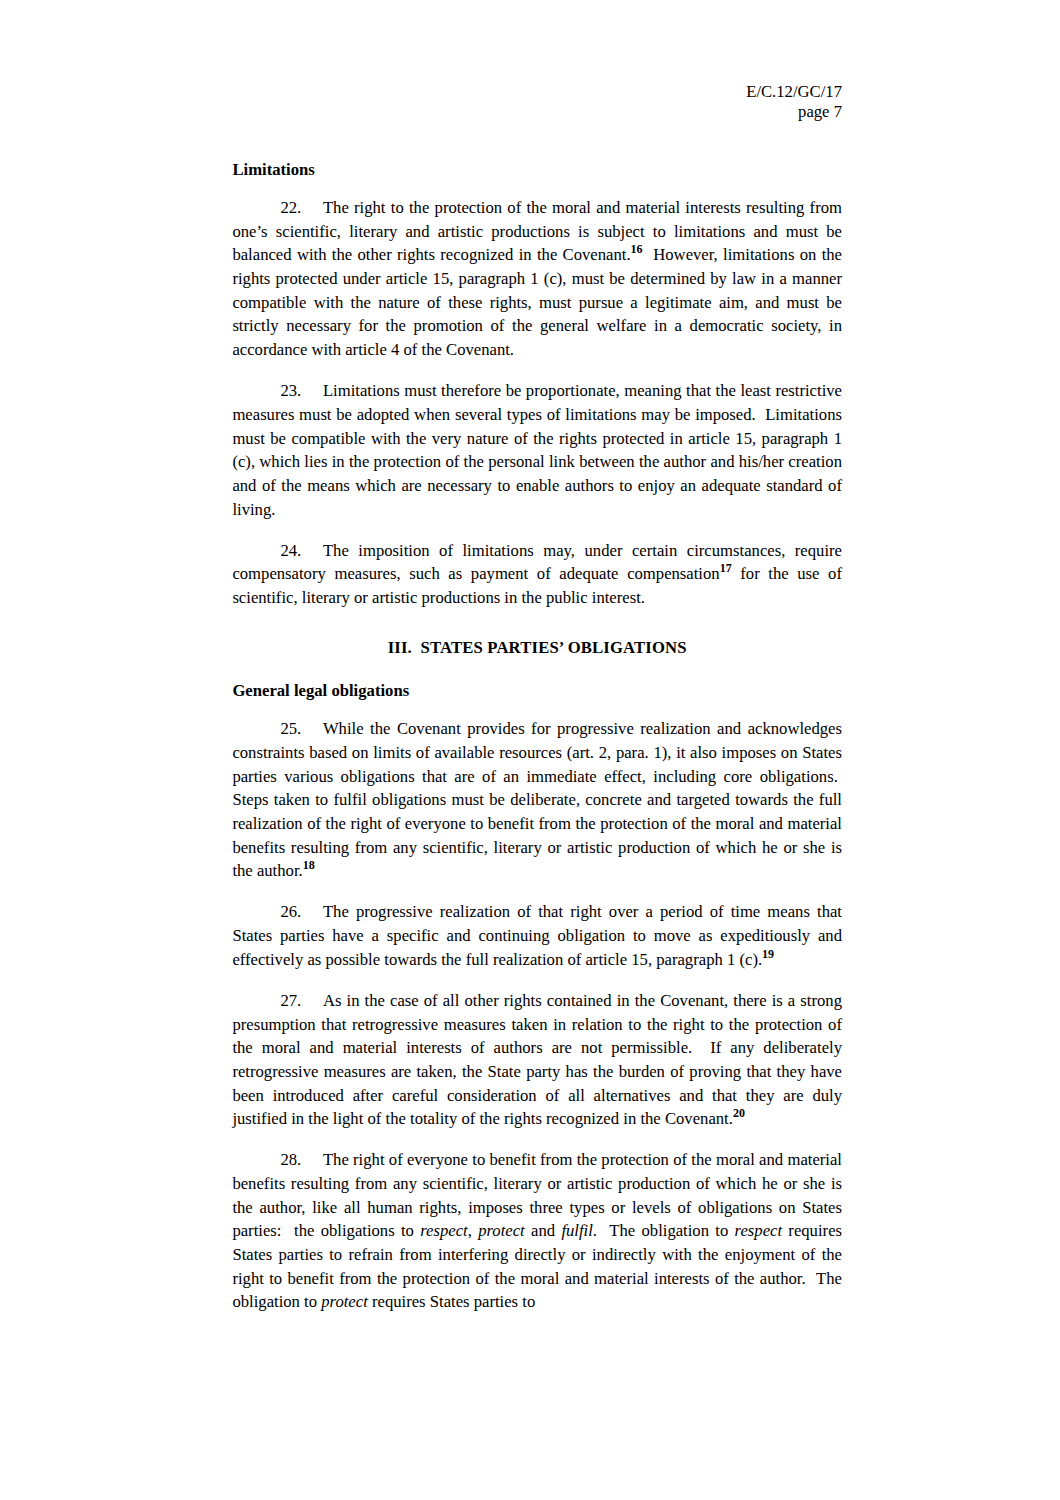E/C.12/GC/17
page 7
Limitations
22. The right to the protection of the moral and material interests resulting from one’s scientific, literary and artistic productions is subject to limitations and must be balanced with the other rights recognized in the Covenant.16 However, limitations on the rights protected under article 15, paragraph 1 (c), must be determined by law in a manner compatible with the nature of these rights, must pursue a legitimate aim, and must be strictly necessary for the promotion of the general welfare in a democratic society, in accordance with article 4 of the Covenant.
23. Limitations must therefore be proportionate, meaning that the least restrictive measures must be adopted when several types of limitations may be imposed. Limitations must be compatible with the very nature of the rights protected in article 15, paragraph 1 (c), which lies in the protection of the personal link between the author and his/her creation and of the means which are necessary to enable authors to enjoy an adequate standard of living.
24. The imposition of limitations may, under certain circumstances, require compensatory measures, such as payment of adequate compensation17 for the use of scientific, literary or artistic productions in the public interest.
III. STATES PARTIES’ OBLIGATIONS
General legal obligations
25. While the Covenant provides for progressive realization and acknowledges constraints based on limits of available resources (art. 2, para. 1), it also imposes on States parties various obligations that are of an immediate effect, including core obligations. Steps taken to fulfil obligations must be deliberate, concrete and targeted towards the full realization of the right of everyone to benefit from the protection of the moral and material benefits resulting from any scientific, literary or artistic production of which he or she is the author.18
26. The progressive realization of that right over a period of time means that States parties have a specific and continuing obligation to move as expeditiously and effectively as possible towards the full realization of article 15, paragraph 1 (c).19
27. As in the case of all other rights contained in the Covenant, there is a strong presumption that retrogressive measures taken in relation to the right to the protection of the moral and material interests of authors are not permissible. If any deliberately retrogressive measures are taken, the State party has the burden of proving that they have been introduced after careful consideration of all alternatives and that they are duly justified in the light of the totality of the rights recognized in the Covenant.20
28. The right of everyone to benefit from the protection of the moral and material benefits resulting from any scientific, literary or artistic production of which he or she is the author, like all human rights, imposes three types or levels of obligations on States parties: the obligations to respect, protect and fulfil. The obligation to respect requires States parties to refrain from interfering directly or indirectly with the enjoyment of the right to benefit from the protection of the moral and material interests of the author. The obligation to protect requires States parties to